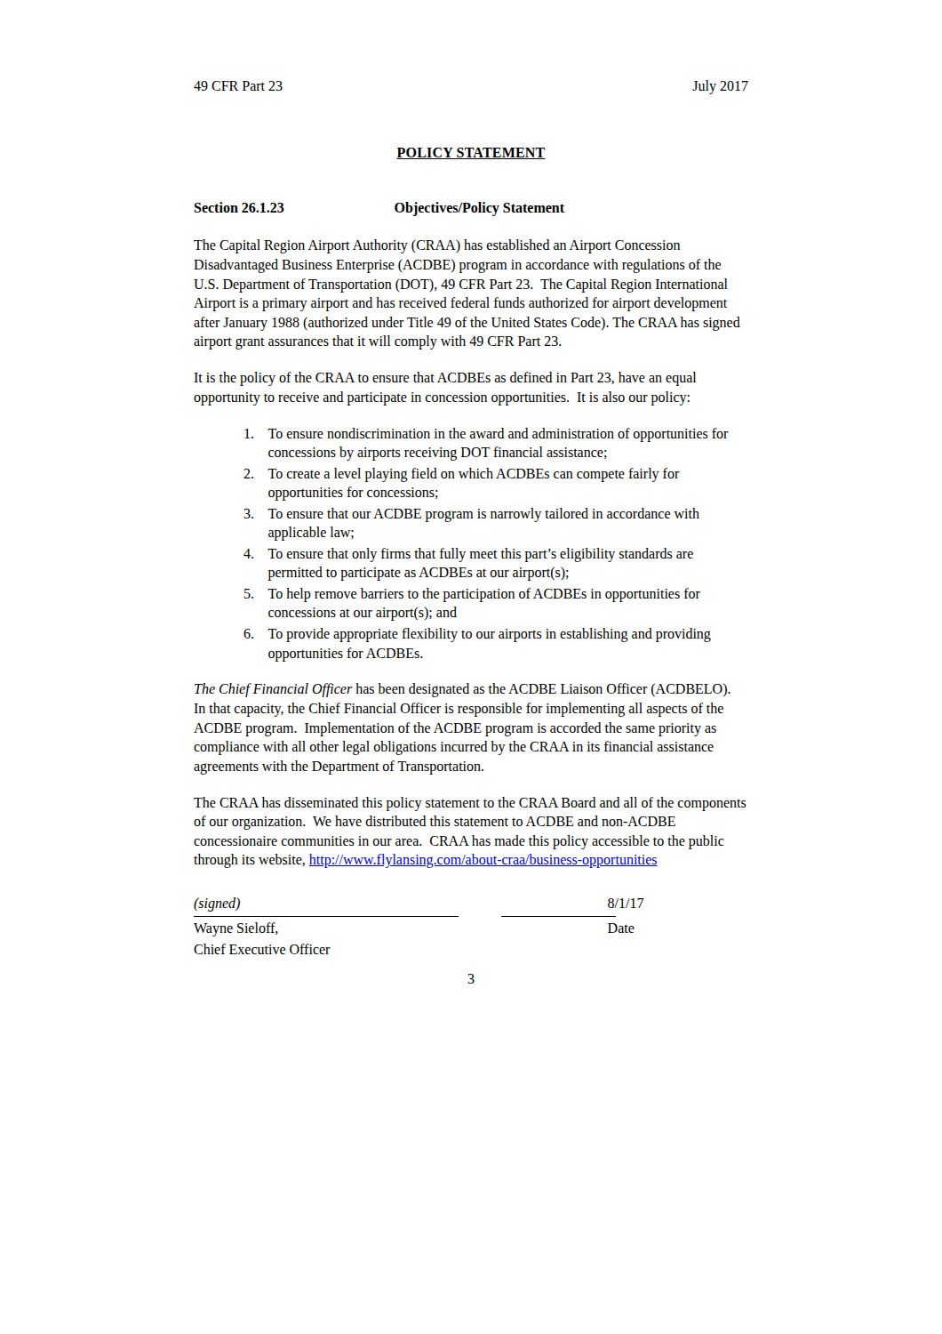49 CFR Part 23 July 2017
POLICY STATEMENT
Section 26.1.23 Objectives/Policy Statement
The Capital Region Airport Authority (CRAA) has established an Airport Concession Disadvantaged Business Enterprise (ACDBE) program in accordance with regulations of the U.S. Department of Transportation (DOT), 49 CFR Part 23. The Capital Region International Airport is a primary airport and has received federal funds authorized for airport development after January 1988 (authorized under Title 49 of the United States Code). The CRAA has signed airport grant assurances that it will comply with 49 CFR Part 23.
It is the policy of the CRAA to ensure that ACDBEs as defined in Part 23, have an equal opportunity to receive and participate in concession opportunities. It is also our policy:
To ensure nondiscrimination in the award and administration of opportunities for concessions by airports receiving DOT financial assistance;
To create a level playing field on which ACDBEs can compete fairly for opportunities for concessions;
To ensure that our ACDBE program is narrowly tailored in accordance with applicable law;
To ensure that only firms that fully meet this part’s eligibility standards are permitted to participate as ACDBEs at our airport(s);
To help remove barriers to the participation of ACDBEs in opportunities for concessions at our airport(s); and
To provide appropriate flexibility to our airports in establishing and providing opportunities for ACDBEs.
The Chief Financial Officer has been designated as the ACDBE Liaison Officer (ACDBELO). In that capacity, the Chief Financial Officer is responsible for implementing all aspects of the ACDBE program. Implementation of the ACDBE program is accorded the same priority as compliance with all other legal obligations incurred by the CRAA in its financial assistance agreements with the Department of Transportation.
The CRAA has disseminated this policy statement to the CRAA Board and all of the components of our organization. We have distributed this statement to ACDBE and non-ACDBE concessionaire communities in our area. CRAA has made this policy accessible to the public through its website, http://www.flylansing.com/about-craa/business-opportunities
(signed)
8/1/17
Wayne Sieloff,
Date
Chief Executive Officer
3